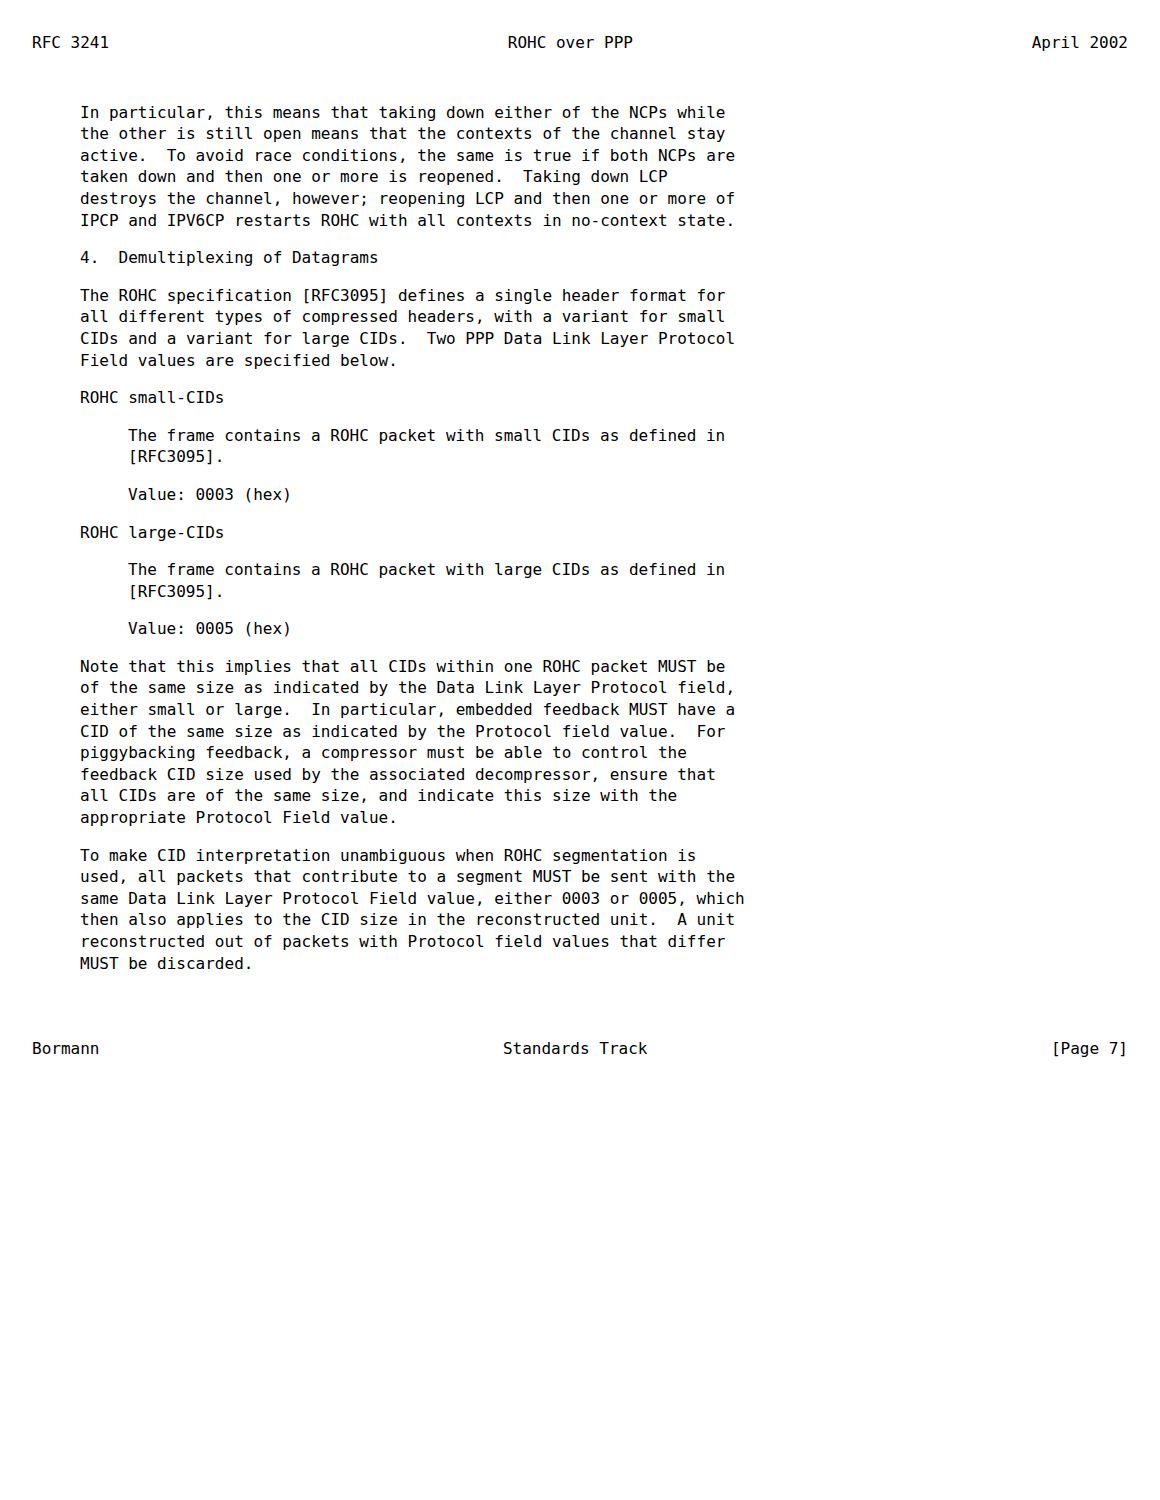RFC 3241 ROHC over PPP April 2002
In particular, this means that taking down either of the NCPs while the other is still open means that the contexts of the channel stay active. To avoid race conditions, the same is true if both NCPs are taken down and then one or more is reopened. Taking down LCP destroys the channel, however; reopening LCP and then one or more of IPCP and IPV6CP restarts ROHC with all contexts in no-context state.
4. Demultiplexing of Datagrams
The ROHC specification [RFC3095] defines a single header format for all different types of compressed headers, with a variant for small CIDs and a variant for large CIDs. Two PPP Data Link Layer Protocol Field values are specified below.
ROHC small-CIDs
The frame contains a ROHC packet with small CIDs as defined in [RFC3095].
Value: 0003 (hex)
ROHC large-CIDs
The frame contains a ROHC packet with large CIDs as defined in [RFC3095].
Value: 0005 (hex)
Note that this implies that all CIDs within one ROHC packet MUST be of the same size as indicated by the Data Link Layer Protocol field, either small or large. In particular, embedded feedback MUST have a CID of the same size as indicated by the Protocol field value. For piggybacking feedback, a compressor must be able to control the feedback CID size used by the associated decompressor, ensure that all CIDs are of the same size, and indicate this size with the appropriate Protocol Field value.
To make CID interpretation unambiguous when ROHC segmentation is used, all packets that contribute to a segment MUST be sent with the same Data Link Layer Protocol Field value, either 0003 or 0005, which then also applies to the CID size in the reconstructed unit. A unit reconstructed out of packets with Protocol field values that differ MUST be discarded.
Bormann Standards Track [Page 7]